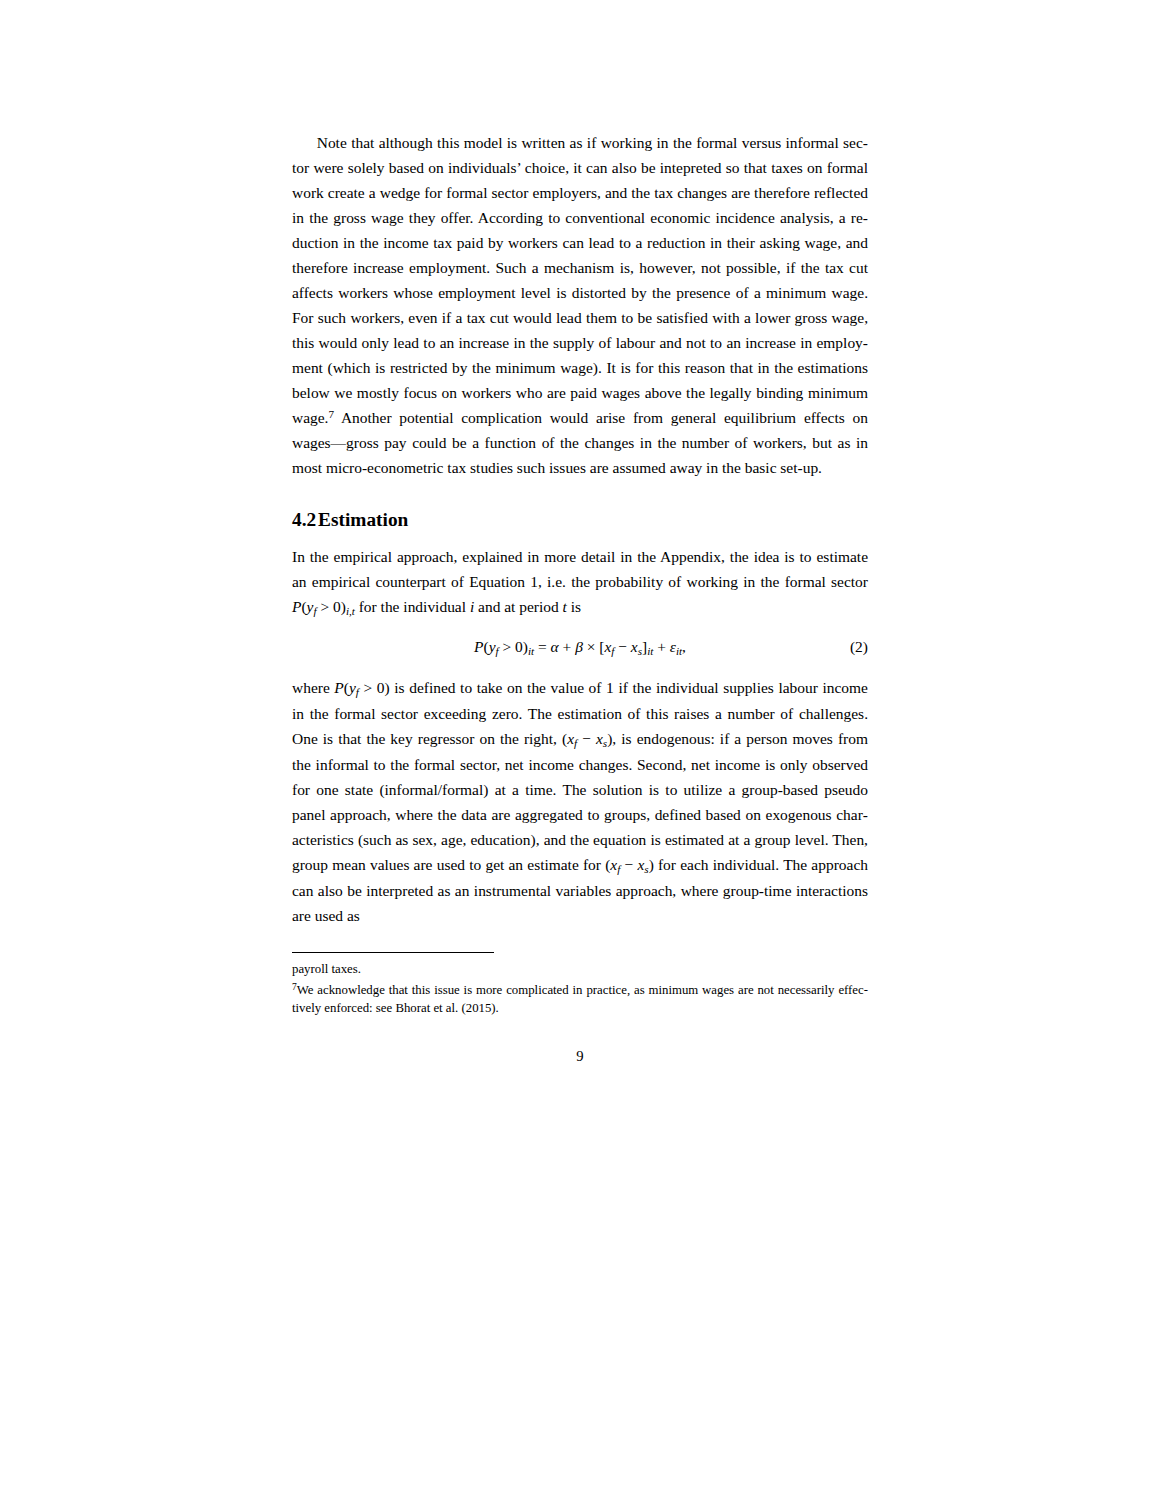Note that although this model is written as if working in the formal versus informal sector were solely based on individuals’ choice, it can also be intepreted so that taxes on formal work create a wedge for formal sector employers, and the tax changes are therefore reflected in the gross wage they offer. According to conventional economic incidence analysis, a reduction in the income tax paid by workers can lead to a reduction in their asking wage, and therefore increase employment. Such a mechanism is, however, not possible, if the tax cut affects workers whose employment level is distorted by the presence of a minimum wage. For such workers, even if a tax cut would lead them to be satisfied with a lower gross wage, this would only lead to an increase in the supply of labour and not to an increase in employment (which is restricted by the minimum wage). It is for this reason that in the estimations below we mostly focus on workers who are paid wages above the legally binding minimum wage.7 Another potential complication would arise from general equilibrium effects on wages—gross pay could be a function of the changes in the number of workers, but as in most micro-econometric tax studies such issues are assumed away in the basic set-up.
4.2 Estimation
In the empirical approach, explained in more detail in the Appendix, the idea is to estimate an empirical counterpart of Equation 1, i.e. the probability of working in the formal sector P(yf > 0)i,t for the individual i and at period t is
P(yf > 0)it = α + β × [xf − xs]it + εit, (2)
where P(yf > 0) is defined to take on the value of 1 if the individual supplies labour income in the formal sector exceeding zero. The estimation of this raises a number of challenges. One is that the key regressor on the right, (xf − xs), is endogenous: if a person moves from the informal to the formal sector, net income changes. Second, net income is only observed for one state (informal/formal) at a time. The solution is to utilize a group-based pseudo panel approach, where the data are aggregated to groups, defined based on exogenous characteristics (such as sex, age, education), and the equation is estimated at a group level. Then, group mean values are used to get an estimate for (xf − xs) for each individual. The approach can also be interpreted as an instrumental variables approach, where group-time interactions are used as
payroll taxes.
7 We acknowledge that this issue is more complicated in practice, as minimum wages are not necessarily effectively enforced: see Bhorat et al. (2015).
9